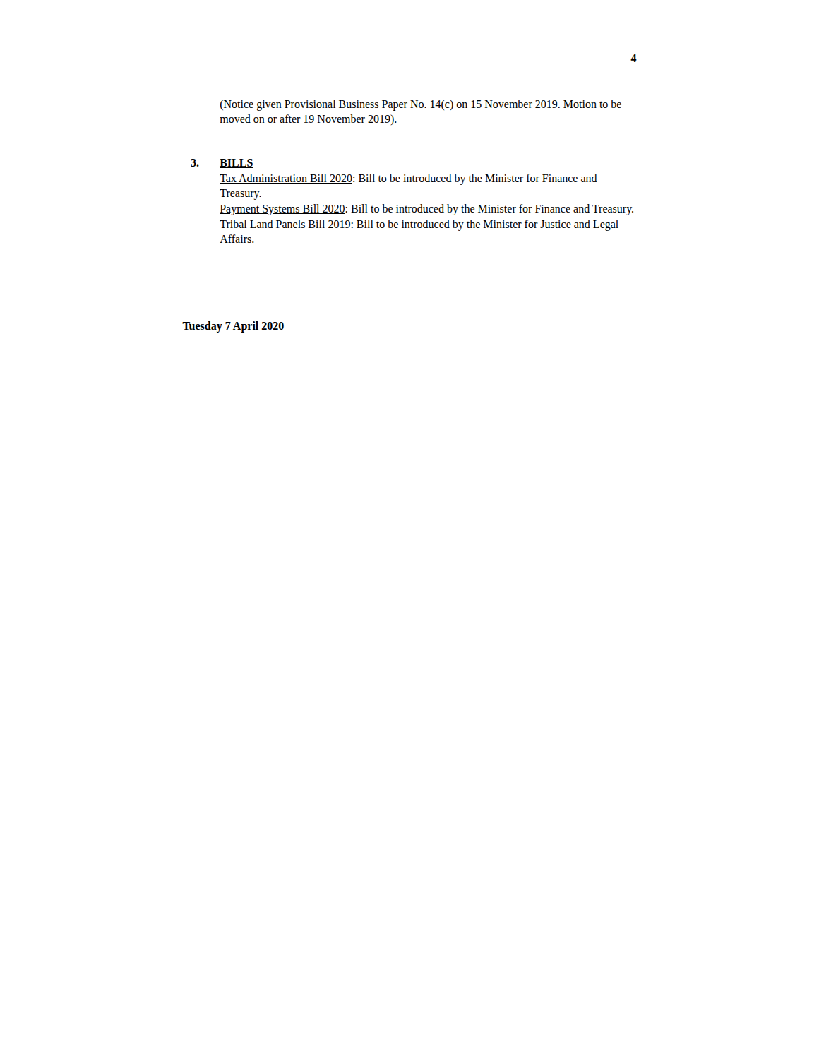4
(Notice given Provisional Business Paper No. 14(c) on 15 November 2019. Motion to be moved on or after 19 November 2019).
3. BILLS
Tax Administration Bill 2020: Bill to be introduced by the Minister for Finance and Treasury.
Payment Systems Bill 2020: Bill to be introduced by the Minister for Finance and Treasury.
Tribal Land Panels Bill 2019: Bill to be introduced by the Minister for Justice and Legal Affairs.
Tuesday 7 April 2020